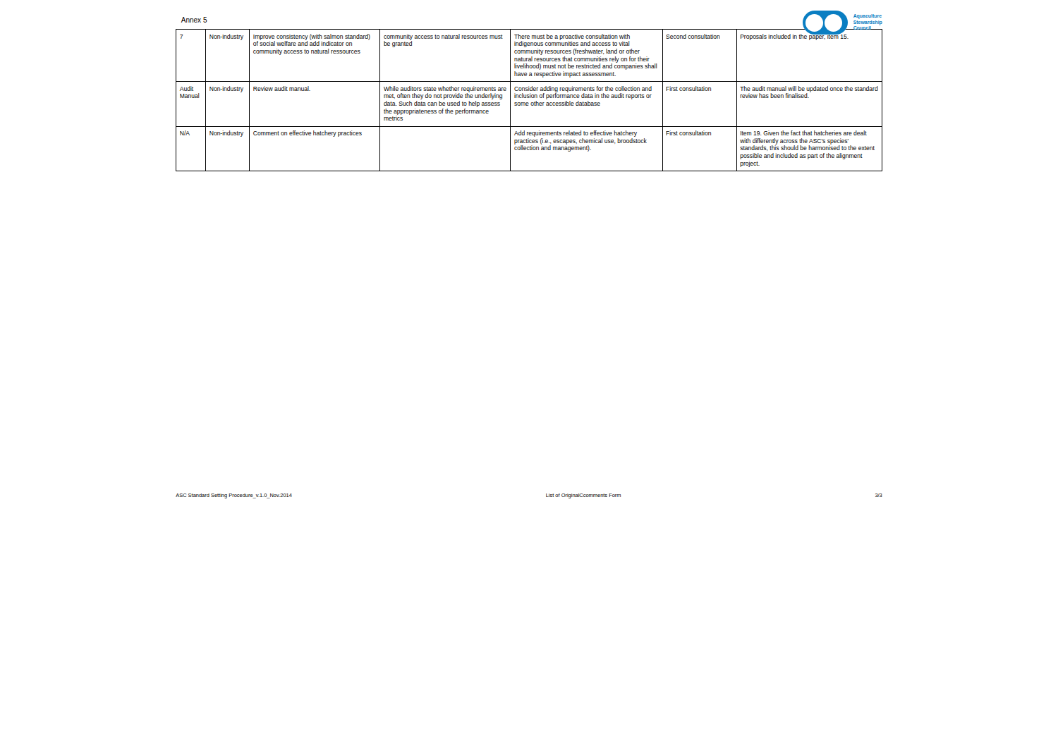Annex 5
Aquaculture
Stewardship
Council
| 7 | Non-industry | Improve consistency (with salmon standard) of social welfare and add indicator on community access to natural ressources | community access to natural resources must be granted | There must be a proactive consultation with indigenous communities and access to vital community resources (freshwater, land or other natural resources that communities rely on for their livelihood) must not be restricted and companies shall have a respective impact assessment. | Second consultation | Proposals included in the paper, item 15. |
| Audit Manual | Non-industry | Review audit manual. | While auditors state whether requirements are met, often they do not provide the underlying data. Such data can be used to help assess the appropriateness of the performance metrics | Consider adding requirements for the collection and inclusion of performance data in the audit reports or some other accessible database | First consultation | The audit manual will be updated once the standard review has been finalised. |
| N/A | Non-industry | Comment on effective hatchery practices | | Add requirements related to effective hatchery practices (i.e., escapes, chemical use, broodstock collection and management). | First consultation | Item 19. Given the fact that hatcheries are dealt with differently across the ASC's species' standards, this should be harmonised to the extent possible and included as part of the alignment project. |
ASC Standard Setting Procedure_v.1.0_Nov.2014
List of OriginalCcomments Form
3/3